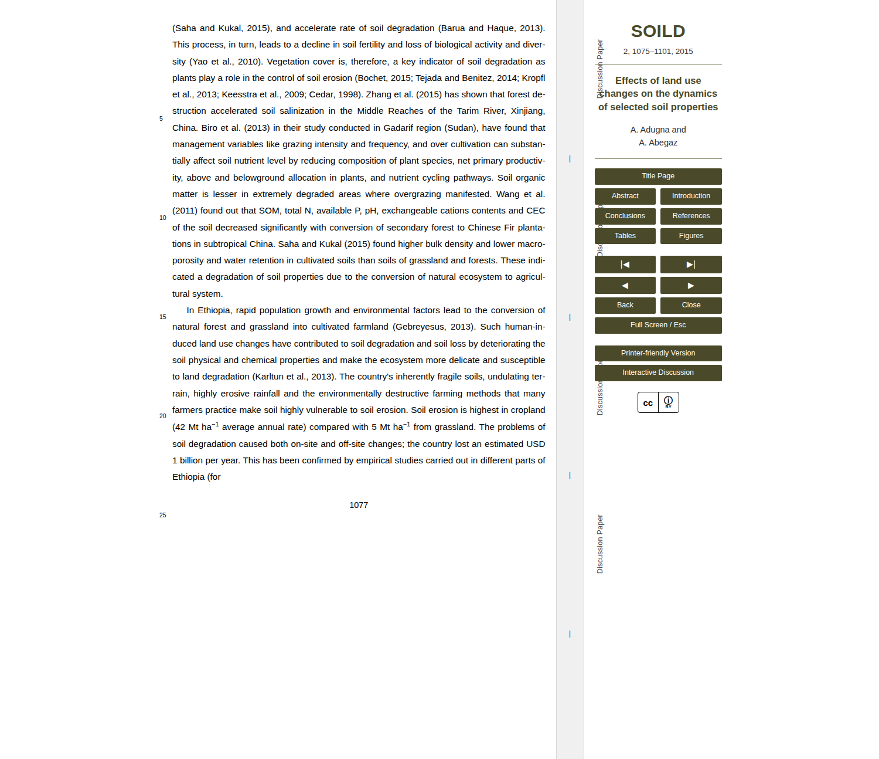5 10 15 20 25
(Saha and Kukal, 2015), and accelerate rate of soil degradation (Barua and Haque, 2013). This process, in turn, leads to a decline in soil fertility and loss of biological activity and diversity (Yao et al., 2010). Vegetation cover is, therefore, a key indicator of soil degradation as plants play a role in the control of soil erosion (Bochet, 2015; Tejada and Benitez, 2014; Kropfl et al., 2013; Keesstra et al., 2009; Cedar, 1998). Zhang et al. (2015) has shown that forest destruction accelerated soil salinization in the Middle Reaches of the Tarim River, Xinjiang, China. Biro et al. (2013) in their study conducted in Gadarif region (Sudan), have found that management variables like grazing intensity and frequency, and over cultivation can substantially affect soil nutrient level by reducing composition of plant species, net primary productivity, above and belowground allocation in plants, and nutrient cycling pathways. Soil organic matter is lesser in extremely degraded areas where overgrazing manifested. Wang et al. (2011) found out that SOM, total N, available P, pH, exchangeable cations contents and CEC of the soil decreased significantly with conversion of secondary forest to Chinese Fir plantations in subtropical China. Saha and Kukal (2015) found higher bulk density and lower macro-porosity and water retention in cultivated soils than soils of grassland and forests. These indicated a degradation of soil properties due to the conversion of natural ecosystem to agricultural system.
In Ethiopia, rapid population growth and environmental factors lead to the conversion of natural forest and grassland into cultivated farmland (Gebreyesus, 2013). Such human-induced land use changes have contributed to soil degradation and soil loss by deteriorating the soil physical and chemical properties and make the ecosystem more delicate and susceptible to land degradation (Karltun et al., 2013). The country's inherently fragile soils, undulating terrain, highly erosive rainfall and the environmentally destructive farming methods that many farmers practice make soil highly vulnerable to soil erosion. Soil erosion is highest in cropland (42 Mt ha−1 average annual rate) compared with 5 Mt ha−1 from grassland. The problems of soil degradation caused both on-site and off-site changes; the country lost an estimated USD 1 billion per year. This has been confirmed by empirical studies carried out in different parts of Ethiopia (for
1077
Discussion Paper
|
Discussion Paper
|
Discussion Paper
|
Discussion Paper
|
SOILD
2, 1075–1101, 2015
Effects of land use changes on the dynamics of selected soil properties
A. Adugna and
A. Abegaz
Title Page
Abstract
Introduction
Conclusions
References
Tables
Figures
|◀
▶|
◀
▶
Back
Close
Full Screen / Esc
Printer-friendly Version
Interactive Discussion
cc
ⓘ BY